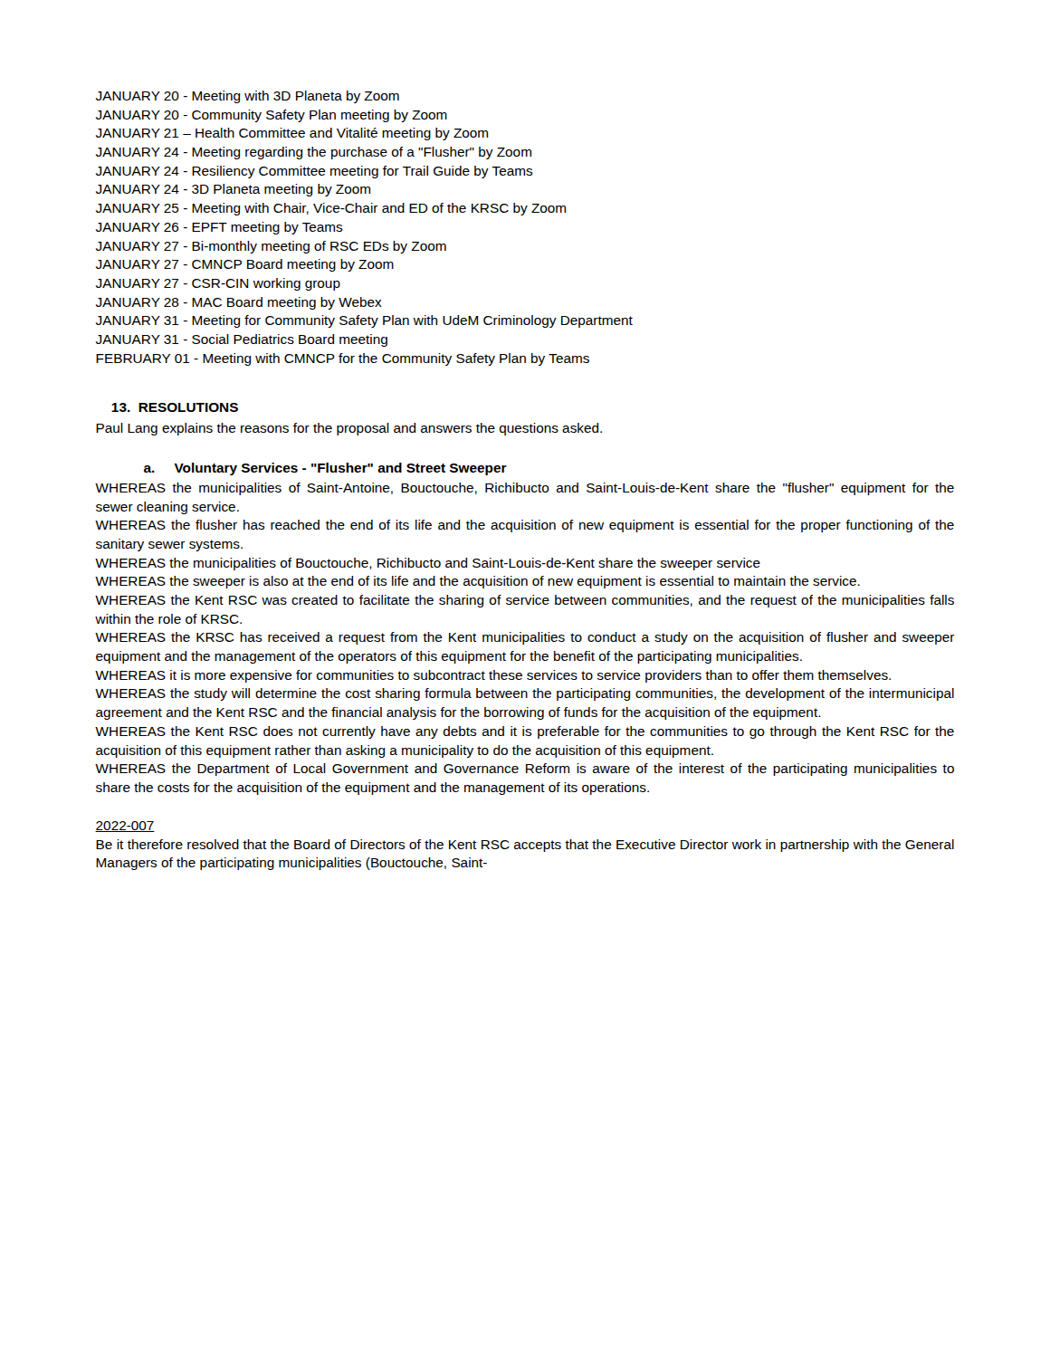JANUARY 20 - Meeting with 3D Planeta by Zoom
JANUARY 20 - Community Safety Plan meeting by Zoom
JANUARY 21 – Health Committee and Vitalité meeting by Zoom
JANUARY 24 - Meeting regarding the purchase of a "Flusher" by Zoom
JANUARY 24 - Resiliency Committee meeting for Trail Guide by Teams
JANUARY 24 - 3D Planeta meeting by Zoom
JANUARY 25 - Meeting with Chair, Vice-Chair and ED of the KRSC by Zoom
JANUARY 26 - EPFT meeting by Teams
JANUARY 27 - Bi-monthly meeting of RSC EDs by Zoom
JANUARY 27 - CMNCP Board meeting by Zoom
JANUARY 27 - CSR-CIN working group
JANUARY 28 - MAC Board meeting by Webex
JANUARY 31 - Meeting for Community Safety Plan with UdeM Criminology Department
JANUARY 31 - Social Pediatrics Board meeting
FEBRUARY 01 - Meeting with CMNCP for the Community Safety Plan by Teams
13. RESOLUTIONS
Paul Lang explains the reasons for the proposal and answers the questions asked.
a. Voluntary Services - "Flusher" and Street Sweeper
WHEREAS the municipalities of Saint-Antoine, Bouctouche, Richibucto and Saint-Louis-de-Kent share the "flusher" equipment for the sewer cleaning service.
WHEREAS the flusher has reached the end of its life and the acquisition of new equipment is essential for the proper functioning of the sanitary sewer systems.
WHEREAS the municipalities of Bouctouche, Richibucto and Saint-Louis-de-Kent share the sweeper service
WHEREAS the sweeper is also at the end of its life and the acquisition of new equipment is essential to maintain the service.
WHEREAS the Kent RSC was created to facilitate the sharing of service between communities, and the request of the municipalities falls within the role of KRSC.
WHEREAS the KRSC has received a request from the Kent municipalities to conduct a study on the acquisition of flusher and sweeper equipment and the management of the operators of this equipment for the benefit of the participating municipalities.
WHEREAS it is more expensive for communities to subcontract these services to service providers than to offer them themselves.
WHEREAS the study will determine the cost sharing formula between the participating communities, the development of the intermunicipal agreement and the Kent RSC and the financial analysis for the borrowing of funds for the acquisition of the equipment.
WHEREAS the Kent RSC does not currently have any debts and it is preferable for the communities to go through the Kent RSC for the acquisition of this equipment rather than asking a municipality to do the acquisition of this equipment.
WHEREAS the Department of Local Government and Governance Reform is aware of the interest of the participating municipalities to share the costs for the acquisition of the equipment and the management of its operations.
2022-007
Be it therefore resolved that the Board of Directors of the Kent RSC accepts that the Executive Director work in partnership with the General Managers of the participating municipalities (Bouctouche, Saint-